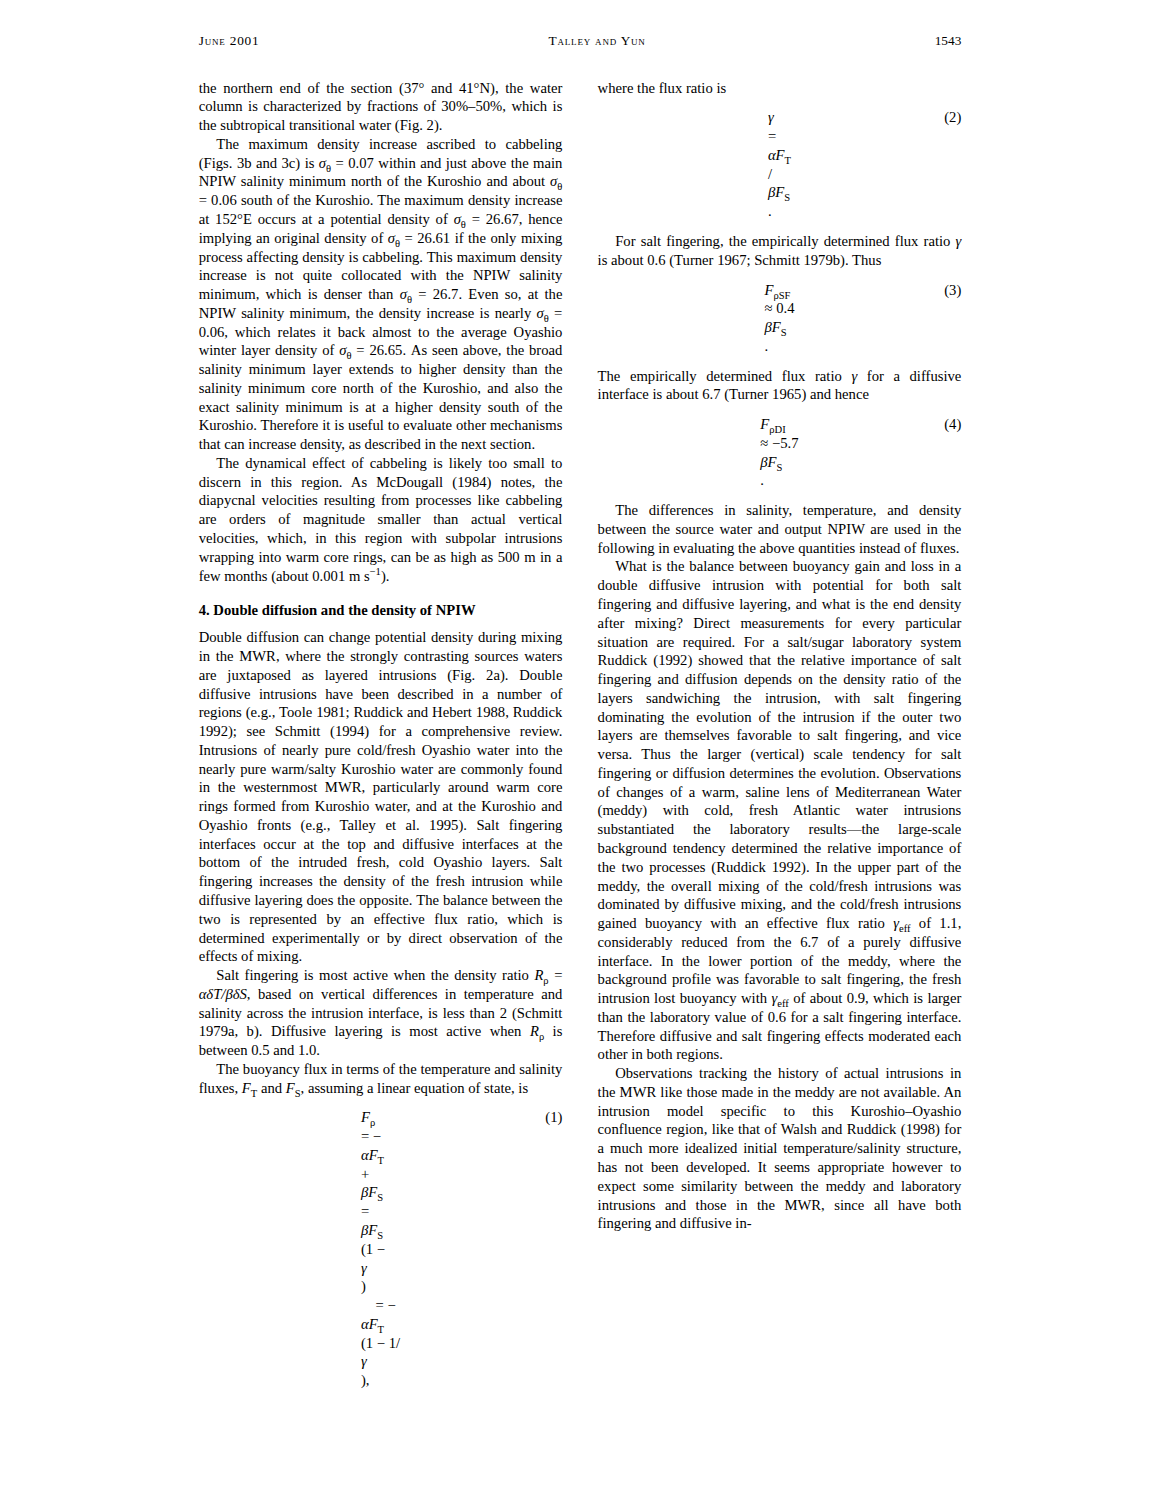June 2001 Talley and Yun 1543
the northern end of the section (37° and 41°N), the water column is characterized by fractions of 30%–50%, which is the subtropical transitional water (Fig. 2).
The maximum density increase ascribed to cabbeling (Figs. 3b and 3c) is σθ = 0.07 within and just above the main NPIW salinity minimum north of the Kuroshio and about σθ = 0.06 south of the Kuroshio. The maximum density increase at 152°E occurs at a potential density of σθ = 26.67, hence implying an original density of σθ = 26.61 if the only mixing process affecting density is cabbeling. This maximum density increase is not quite collocated with the NPIW salinity minimum, which is denser than σθ = 26.7. Even so, at the NPIW salinity minimum, the density increase is nearly σθ = 0.06, which relates it back almost to the average Oyashio winter layer density of σθ = 26.65. As seen above, the broad salinity minimum layer extends to higher density than the salinity minimum core north of the Kuroshio, and also the exact salinity minimum is at a higher density south of the Kuroshio. Therefore it is useful to evaluate other mechanisms that can increase density, as described in the next section.
The dynamical effect of cabbeling is likely too small to discern in this region. As McDougall (1984) notes, the diapycnal velocities resulting from processes like cabbeling are orders of magnitude smaller than actual vertical velocities, which, in this region with subpolar intrusions wrapping into warm core rings, can be as high as 500 m in a few months (about 0.001 m s−1).
4. Double diffusion and the density of NPIW
Double diffusion can change potential density during mixing in the MWR, where the strongly contrasting sources waters are juxtaposed as layered intrusions (Fig. 2a). Double diffusive intrusions have been described in a number of regions (e.g., Toole 1981; Ruddick and Hebert 1988, Ruddick 1992); see Schmitt (1994) for a comprehensive review. Intrusions of nearly pure cold/fresh Oyashio water into the nearly pure warm/salty Kuroshio water are commonly found in the westernmost MWR, particularly around warm core rings formed from Kuroshio water, and at the Kuroshio and Oyashio fronts (e.g., Talley et al. 1995). Salt fingering interfaces occur at the top and diffusive interfaces at the bottom of the intruded fresh, cold Oyashio layers. Salt fingering increases the density of the fresh intrusion while diffusive layering does the opposite. The balance between the two is represented by an effective flux ratio, which is determined experimentally or by direct observation of the effects of mixing.
Salt fingering is most active when the density ratio Rρ = αδT/βδS, based on vertical differences in temperature and salinity across the intrusion interface, is less than 2 (Schmitt 1979a, b). Diffusive layering is most active when Rρ is between 0.5 and 1.0.
The buoyancy flux in terms of the temperature and salinity fluxes, FT and FS, assuming a linear equation of state, is
Fρ = −αFT + βFS = βFS(1 − γ) = −αFT(1 − 1/γ), (1)
where the flux ratio is
γ = αFT/βFS. (2)
For salt fingering, the empirically determined flux ratio γ is about 0.6 (Turner 1967; Schmitt 1979b). Thus
FρSF ≈ 0.4βFS. (3)
The empirically determined flux ratio γ for a diffusive interface is about 6.7 (Turner 1965) and hence
FρDI ≈ −5.7βFS. (4)
The differences in salinity, temperature, and density between the source water and output NPIW are used in the following in evaluating the above quantities instead of fluxes.
What is the balance between buoyancy gain and loss in a double diffusive intrusion with potential for both salt fingering and diffusive layering, and what is the end density after mixing? Direct measurements for every particular situation are required. For a salt/sugar laboratory system Ruddick (1992) showed that the relative importance of salt fingering and diffusion depends on the density ratio of the layers sandwiching the intrusion, with salt fingering dominating the evolution of the intrusion if the outer two layers are themselves favorable to salt fingering, and vice versa. Thus the larger (vertical) scale tendency for salt fingering or diffusion determines the evolution. Observations of changes of a warm, saline lens of Mediterranean Water (meddy) with cold, fresh Atlantic water intrusions substantiated the laboratory results—the large-scale background tendency determined the relative importance of the two processes (Ruddick 1992). In the upper part of the meddy, the overall mixing of the cold/fresh intrusions was dominated by diffusive mixing, and the cold/fresh intrusions gained buoyancy with an effective flux ratio γeff of 1.1, considerably reduced from the 6.7 of a purely diffusive interface. In the lower portion of the meddy, where the background profile was favorable to salt fingering, the fresh intrusion lost buoyancy with γeff of about 0.9, which is larger than the laboratory value of 0.6 for a salt fingering interface. Therefore diffusive and salt fingering effects moderated each other in both regions.
Observations tracking the history of actual intrusions in the MWR like those made in the meddy are not available. An intrusion model specific to this Kuroshio–Oyashio confluence region, like that of Walsh and Ruddick (1998) for a much more idealized initial temperature/salinity structure, has not been developed. It seems appropriate however to expect some similarity between the meddy and laboratory intrusions and those in the MWR, since all have both fingering and diffusive in-